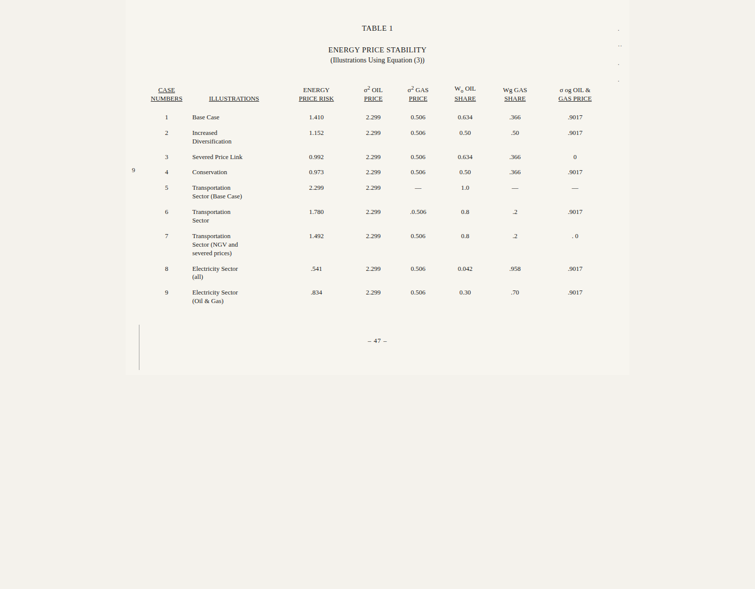. ·· . .
9
TABLE 1
ENERGY PRICE STABILITY
(Illustrations Using Equation (3))
| CASE NUMBERS | ILLUSTRATIONS | ENERGY PRICE RISK | σ 2 OIL PRICE | σ 2 GAS PRICE | W o OIL SHARE | Wg GAS SHARE | σ og OIL & GAS PRICE |
| --- | --- | --- | --- | --- | --- | --- | --- |
| 1 | Base Case | 1.410 | 2.299 | 0.506 | 0.634 | .366 | .9017 |
| 2 | Increased Diversification | 1.152 | 2.299 | 0.506 | 0.50 | .50 | .9017 |
| 3 | Severed Price Link | 0.992 | 2.299 | 0.506 | 0.634 | .366 | 0 |
| 4 | Conservation | 0.973 | 2.299 | 0.506 | 0.50 | .366 | .9017 |
| 5 | Transportation Sector (Base Case) | 2.299 | 2.299 | –– | 1.0 | –– | –– |
| 6 | Transportation Sector | 1.780 | 2.299 | .0.506 | 0.8 | .2 | .9017 |
| 7 | Transportation Sector (NGV and severed prices) | 1.492 | 2.299 | 0.506 | 0.8 | .2 | . 0 |
| 8 | Electricity Sector (all) | .541 | 2.299 | 0.506 | 0.042 | .958 | .9017 |
| 9 | Electricity Sector (Oil & Gas) | .834 | 2.299 | 0.506 | 0.30 | .70 | .9017 |
– 47 –